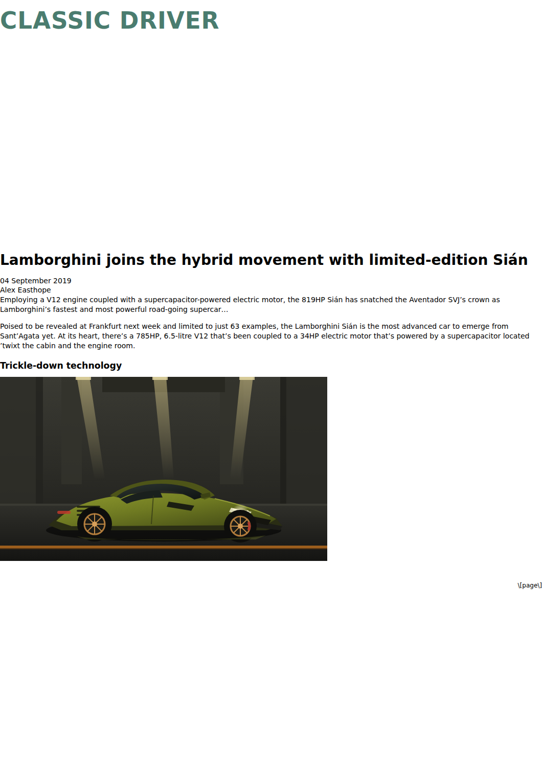CLASSIC DRIVER
Lamborghini joins the hybrid movement with limited-edition Sián
04 September 2019
Alex Easthope
Employing a V12 engine coupled with a supercapacitor-powered electric motor, the 819HP Sián has snatched the Aventador SVJ’s crown as Lamborghini’s fastest and most powerful road-going supercar…
Poised to be revealed at Frankfurt next week and limited to just 63 examples, the Lamborghini Sián is the most advanced car to emerge from Sant’Agata yet. At its heart, there’s a 785HP, 6.5-litre V12 that’s been coupled to a 34HP electric motor that’s powered by a supercapacitor located ’twixt the cabin and the engine room.
Trickle-down technology
\[page\]